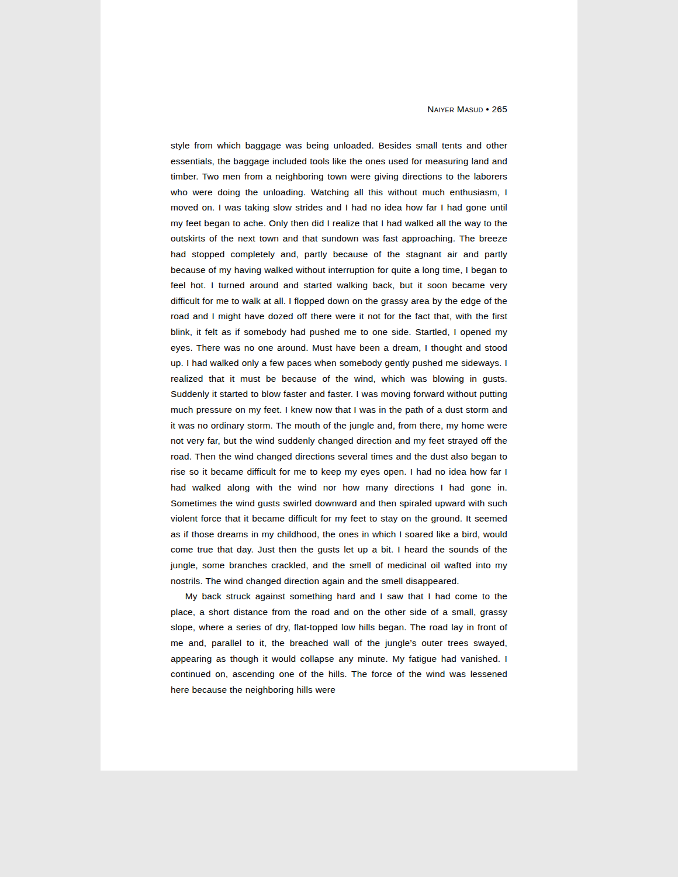Naiyer Masud • 265
style from which baggage was being unloaded. Besides small tents and other essentials, the baggage included tools like the ones used for measuring land and timber. Two men from a neighboring town were giving directions to the laborers who were doing the unloading. Watching all this without much enthusiasm, I moved on. I was taking slow strides and I had no idea how far I had gone until my feet began to ache. Only then did I realize that I had walked all the way to the outskirts of the next town and that sundown was fast approaching. The breeze had stopped completely and, partly because of the stagnant air and partly because of my having walked without interruption for quite a long time, I began to feel hot. I turned around and started walking back, but it soon became very difficult for me to walk at all. I flopped down on the grassy area by the edge of the road and I might have dozed off there were it not for the fact that, with the first blink, it felt as if somebody had pushed me to one side. Startled, I opened my eyes. There was no one around. Must have been a dream, I thought and stood up. I had walked only a few paces when somebody gently pushed me sideways. I realized that it must be because of the wind, which was blowing in gusts. Suddenly it started to blow faster and faster. I was moving forward without putting much pressure on my feet. I knew now that I was in the path of a dust storm and it was no ordinary storm. The mouth of the jungle and, from there, my home were not very far, but the wind suddenly changed direction and my feet strayed off the road. Then the wind changed directions several times and the dust also began to rise so it became difficult for me to keep my eyes open. I had no idea how far I had walked along with the wind nor how many directions I had gone in. Sometimes the wind gusts swirled downward and then spiraled upward with such violent force that it became difficult for my feet to stay on the ground. It seemed as if those dreams in my childhood, the ones in which I soared like a bird, would come true that day. Just then the gusts let up a bit. I heard the sounds of the jungle, some branches crackled, and the smell of medicinal oil wafted into my nostrils. The wind changed direction again and the smell disappeared.
My back struck against something hard and I saw that I had come to the place, a short distance from the road and on the other side of a small, grassy slope, where a series of dry, flat-topped low hills began. The road lay in front of me and, parallel to it, the breached wall of the jungle’s outer trees swayed, appearing as though it would collapse any minute. My fatigue had vanished. I continued on, ascending one of the hills. The force of the wind was lessened here because the neighboring hills were